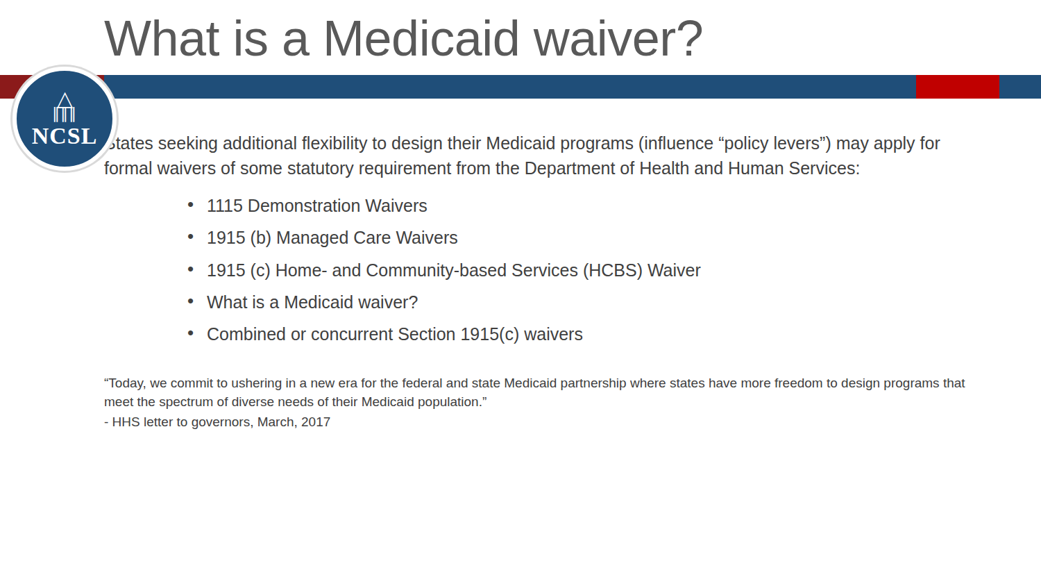What is a Medicaid waiver?
△ ∥∥∥ NCSL
States seeking additional flexibility to design their Medicaid programs (influence “policy levers”) may apply for formal waivers of some statutory requirement from the Department of Health and Human Services:
1115 Demonstration Waivers
1915 (b) Managed Care Waivers
1915 (c) Home- and Community-based Services (HCBS) Waiver
What is a Medicaid waiver?
Combined or concurrent Section 1915(c) waivers
“Today, we commit to ushering in a new era for the federal and state Medicaid partnership where states have more freedom to design programs that meet the spectrum of diverse needs of their Medicaid population.”
- HHS letter to governors, March, 2017